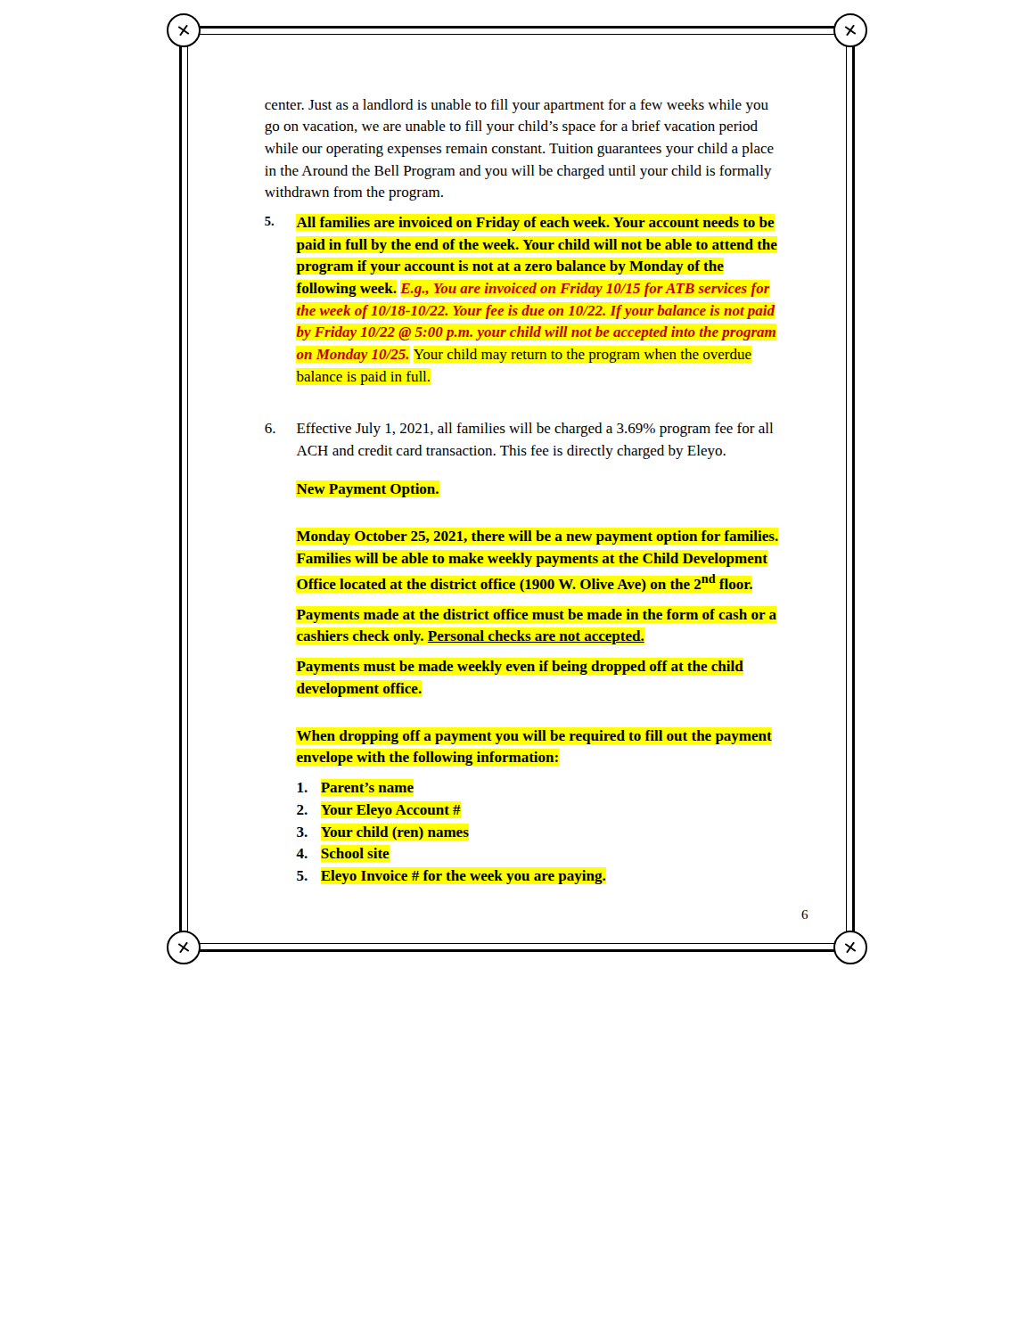center. Just as a landlord is unable to fill your apartment for a few weeks while you go on vacation, we are unable to fill your child’s space for a brief vacation period while our operating expenses remain constant. Tuition guarantees your child a place in the Around the Bell Program and you will be charged until your child is formally withdrawn from the program.
5. All families are invoiced on Friday of each week. Your account needs to be paid in full by the end of the week. Your child will not be able to attend the program if your account is not at a zero balance by Monday of the following week. E.g., You are invoiced on Friday 10/15 for ATB services for the week of 10/18-10/22. Your fee is due on 10/22. If your balance is not paid by Friday 10/22 @ 5:00 p.m. your child will not be accepted into the program on Monday 10/25. Your child may return to the program when the overdue balance is paid in full.
6. Effective July 1, 2021, all families will be charged a 3.69% program fee for all ACH and credit card transaction. This fee is directly charged by Eleyo.
New Payment Option.
Monday October 25, 2021, there will be a new payment option for families. Families will be able to make weekly payments at the Child Development Office located at the district office (1900 W. Olive Ave) on the 2nd floor.
Payments made at the district office must be made in the form of cash or a cashiers check only. Personal checks are not accepted.
Payments must be made weekly even if being dropped off at the child development office.
When dropping off a payment you will be required to fill out the payment envelope with the following information:
1. Parent’s name
2. Your Eleyo Account #
3. Your child (ren) names
4. School site
5. Eleyo Invoice # for the week you are paying.
6